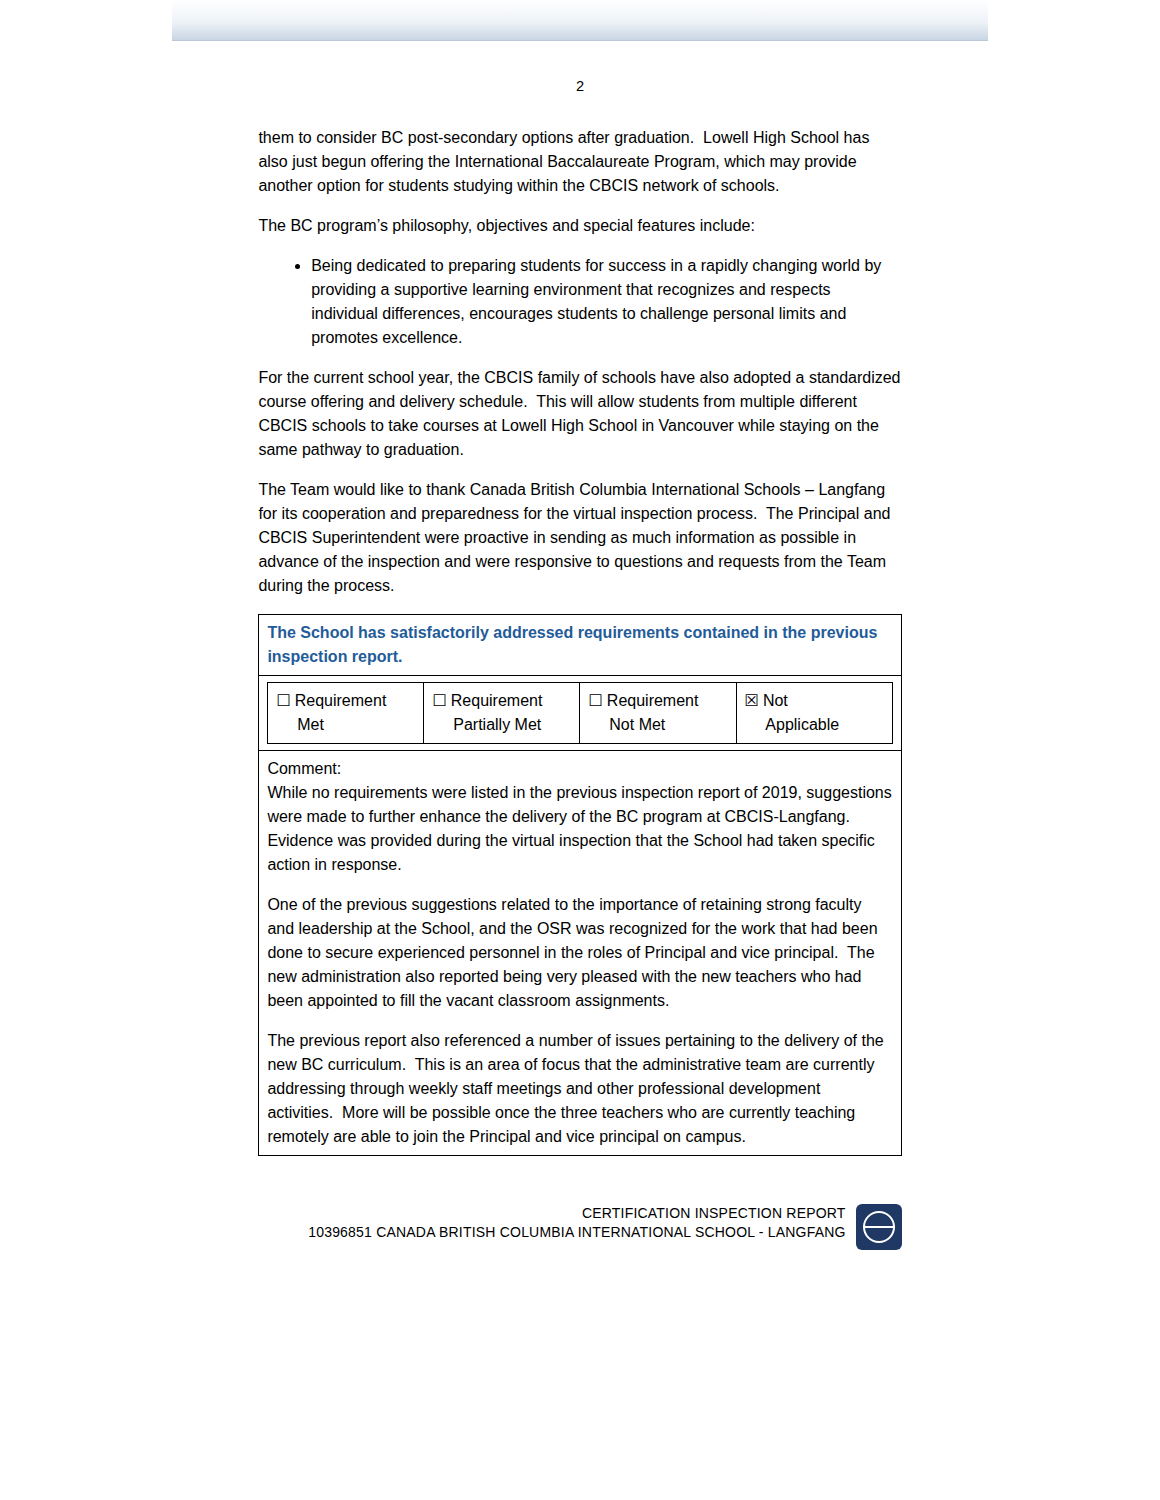2
them to consider BC post-secondary options after graduation. Lowell High School has also just begun offering the International Baccalaureate Program, which may provide another option for students studying within the CBCIS network of schools.
The BC program’s philosophy, objectives and special features include:
Being dedicated to preparing students for success in a rapidly changing world by providing a supportive learning environment that recognizes and respects individual differences, encourages students to challenge personal limits and promotes excellence.
For the current school year, the CBCIS family of schools have also adopted a standardized course offering and delivery schedule. This will allow students from multiple different CBCIS schools to take courses at Lowell High School in Vancouver while staying on the same pathway to graduation.
The Team would like to thank Canada British Columbia International Schools – Langfang for its cooperation and preparedness for the virtual inspection process. The Principal and CBCIS Superintendent were proactive in sending as much information as possible in advance of the inspection and were responsive to questions and requests from the Team during the process.
| The School has satisfactorily addressed requirements contained in the previous inspection report. |
| / ☐ Requirement Met / ☐ Requirement Partially Met / ☐ Requirement Not Met / ☒ Not Applicable / |
| Comment: While no requirements were listed in the previous inspection report of 2019, suggestions were made to further enhance the delivery of the BC program at CBCIS-Langfang. Evidence was provided during the virtual inspection that the School had taken specific action in response. One of the previous suggestions related to the importance of retaining strong faculty and leadership at the School, and the OSR was recognized for the work that had been done to secure experienced personnel in the roles of Principal and vice principal. The new administration also reported being very pleased with the new teachers who had been appointed to fill the vacant classroom assignments. The previous report also referenced a number of issues pertaining to the delivery of the new BC curriculum. This is an area of focus that the administrative team are currently addressing through weekly staff meetings and other professional development activities. More will be possible once the three teachers who are currently teaching remotely are able to join the Principal and vice principal on campus. |
CERTIFICATION INSPECTION REPORT
10396851 CANADA BRITISH COLUMBIA INTERNATIONAL SCHOOL - LANGFANG